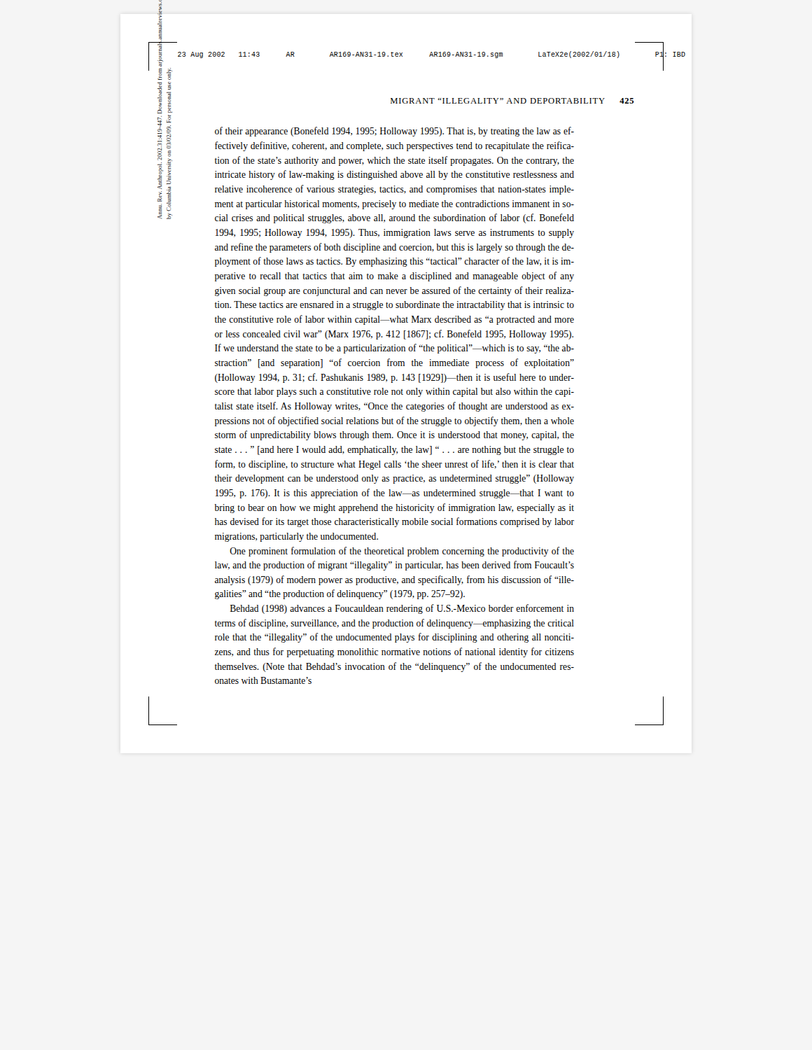23 Aug 2002 11:43 AR AR169-AN31-19.tex AR169-AN31-19.sgm LaTeX2e(2002/01/18) P1: IBD
Annu. Rev. Anthropol. 2002.31:419-447. Downloaded from arjournals.annualreviews.org by Columbia University on 03/02/09. For personal use only.
MIGRANT “ILLEGALITY” AND DEPORTABILITY425
of their appearance (Bonefeld 1994, 1995; Holloway 1995). That is, by treating the law as effectively definitive, coherent, and complete, such perspectives tend to recapitulate the reification of the state’s authority and power, which the state itself propagates. On the contrary, the intricate history of law-making is distinguished above all by the constitutive restlessness and relative incoherence of various strategies, tactics, and compromises that nation-states implement at particular historical moments, precisely to mediate the contradictions immanent in social crises and political struggles, above all, around the subordination of labor (cf. Bonefeld 1994, 1995; Holloway 1994, 1995). Thus, immigration laws serve as instruments to supply and refine the parameters of both discipline and coercion, but this is largely so through the deployment of those laws as tactics. By emphasizing this “tactical” character of the law, it is imperative to recall that tactics that aim to make a disciplined and manageable object of any given social group are conjunctural and can never be assured of the certainty of their realization. These tactics are ensnared in a struggle to subordinate the intractability that is intrinsic to the constitutive role of labor within capital—what Marx described as “a protracted and more or less concealed civil war” (Marx 1976, p. 412 [1867]; cf. Bonefeld 1995, Holloway 1995). If we understand the state to be a particularization of “the political”—which is to say, “the abstraction” [and separation] “of coercion from the immediate process of exploitation” (Holloway 1994, p. 31; cf. Pashukanis 1989, p. 143 [1929])—then it is useful here to underscore that labor plays such a constitutive role not only within capital but also within the capitalist state itself. As Holloway writes, “Once the categories of thought are understood as expressions not of objectified social relations but of the struggle to objectify them, then a whole storm of unpredictability blows through them. Once it is understood that money, capital, the state . . . ” [and here I would add, emphatically, the law] “ . . . are nothing but the struggle to form, to discipline, to structure what Hegel calls ‘the sheer unrest of life,’ then it is clear that their development can be understood only as practice, as undetermined struggle” (Holloway 1995, p. 176). It is this appreciation of the law—as undetermined struggle—that I want to bring to bear on how we might apprehend the historicity of immigration law, especially as it has devised for its target those characteristically mobile social formations comprised by labor migrations, particularly the undocumented.
One prominent formulation of the theoretical problem concerning the productivity of the law, and the production of migrant “illegality” in particular, has been derived from Foucault’s analysis (1979) of modern power as productive, and specifically, from his discussion of “illegalities” and “the production of delinquency” (1979, pp. 257–92).
Behdad (1998) advances a Foucauldean rendering of U.S.-Mexico border enforcement in terms of discipline, surveillance, and the production of delinquency—emphasizing the critical role that the “illegality” of the undocumented plays for disciplining and othering all noncitizens, and thus for perpetuating monolithic normative notions of national identity for citizens themselves. (Note that Behdad’s invocation of the “delinquency” of the undocumented resonates with Bustamante’s